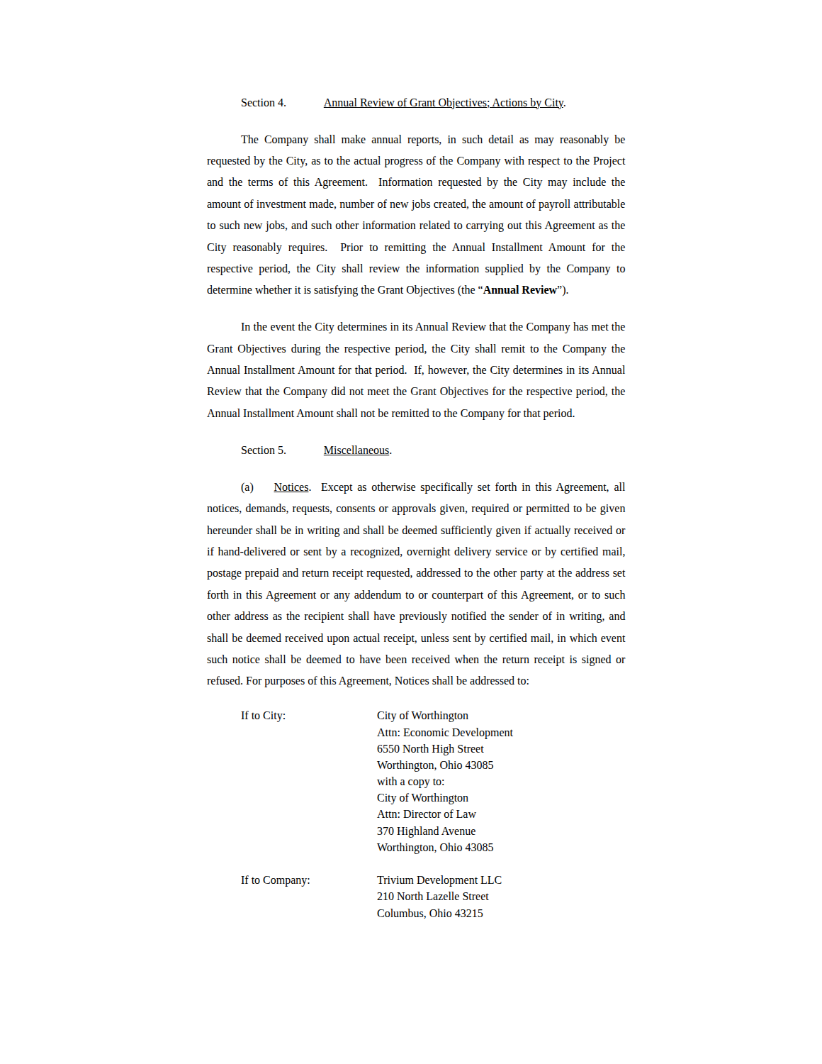Section 4. Annual Review of Grant Objectives; Actions by City.
The Company shall make annual reports, in such detail as may reasonably be requested by the City, as to the actual progress of the Company with respect to the Project and the terms of this Agreement. Information requested by the City may include the amount of investment made, number of new jobs created, the amount of payroll attributable to such new jobs, and such other information related to carrying out this Agreement as the City reasonably requires. Prior to remitting the Annual Installment Amount for the respective period, the City shall review the information supplied by the Company to determine whether it is satisfying the Grant Objectives (the “Annual Review”).
In the event the City determines in its Annual Review that the Company has met the Grant Objectives during the respective period, the City shall remit to the Company the Annual Installment Amount for that period. If, however, the City determines in its Annual Review that the Company did not meet the Grant Objectives for the respective period, the Annual Installment Amount shall not be remitted to the Company for that period.
Section 5. Miscellaneous.
(a) Notices. Except as otherwise specifically set forth in this Agreement, all notices, demands, requests, consents or approvals given, required or permitted to be given hereunder shall be in writing and shall be deemed sufficiently given if actually received or if hand-delivered or sent by a recognized, overnight delivery service or by certified mail, postage prepaid and return receipt requested, addressed to the other party at the address set forth in this Agreement or any addendum to or counterpart of this Agreement, or to such other address as the recipient shall have previously notified the sender of in writing, and shall be deemed received upon actual receipt, unless sent by certified mail, in which event such notice shall be deemed to have been received when the return receipt is signed or refused. For purposes of this Agreement, Notices shall be addressed to:
| If to City: | City of Worthington Attn: Economic Development 6550 North High Street Worthington, Ohio 43085 |
| | with a copy to: |
| | City of Worthington Attn: Director of Law 370 Highland Avenue Worthington, Ohio 43085 |
| If to Company: | Trivium Development LLC 210 North Lazelle Street Columbus, Ohio 43215 |